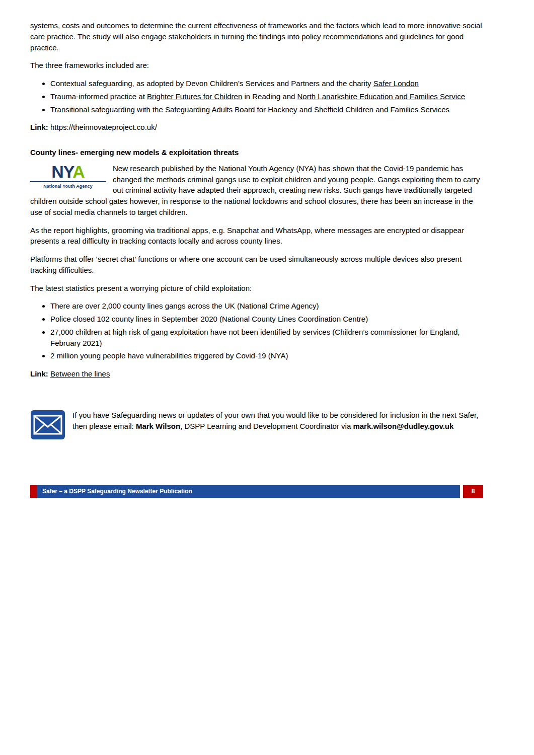systems, costs and outcomes to determine the current effectiveness of frameworks and the factors which lead to more innovative social care practice. The study will also engage stakeholders in turning the findings into policy recommendations and guidelines for good practice.
The three frameworks included are:
Contextual safeguarding, as adopted by Devon Children’s Services and Partners and the charity Safer London
Trauma-informed practice at Brighter Futures for Children in Reading and North Lanarkshire Education and Families Service
Transitional safeguarding with the Safeguarding Adults Board for Hackney and Sheffield Children and Families Services
Link: https://theinnovateproject.co.uk/
County lines- emerging new models & exploitation threats
NYA
National Youth Agency
New research published by the National Youth Agency (NYA) has shown that the Covid-19 pandemic has changed the methods criminal gangs use to exploit children and young people. Gangs exploiting them to carry out criminal activity have adapted their approach, creating new risks. Such gangs have traditionally targeted children outside school gates however, in response to the national lockdowns and school closures, there has been an increase in the use of social media channels to target children.
As the report highlights, grooming via traditional apps, e.g. Snapchat and WhatsApp, where messages are encrypted or disappear presents a real difficulty in tracking contacts locally and across county lines.
Platforms that offer ‘secret chat’ functions or where one account can be used simultaneously across multiple devices also present tracking difficulties.
The latest statistics present a worrying picture of child exploitation:
There are over 2,000 county lines gangs across the UK (National Crime Agency)
Police closed 102 county lines in September 2020 (National County Lines Coordination Centre)
27,000 children at high risk of gang exploitation have not been identified by services (Children’s commissioner for England, February 2021)
2 million young people have vulnerabilities triggered by Covid-19 (NYA)
Link: Between the lines
If you have Safeguarding news or updates of your own that you would like to be considered for inclusion in the next Safer, then please email: Mark Wilson, DSPP Learning and Development Coordinator via mark.wilson@dudley.gov.uk
Safer – a DSPP Safeguarding Newsletter Publication
8